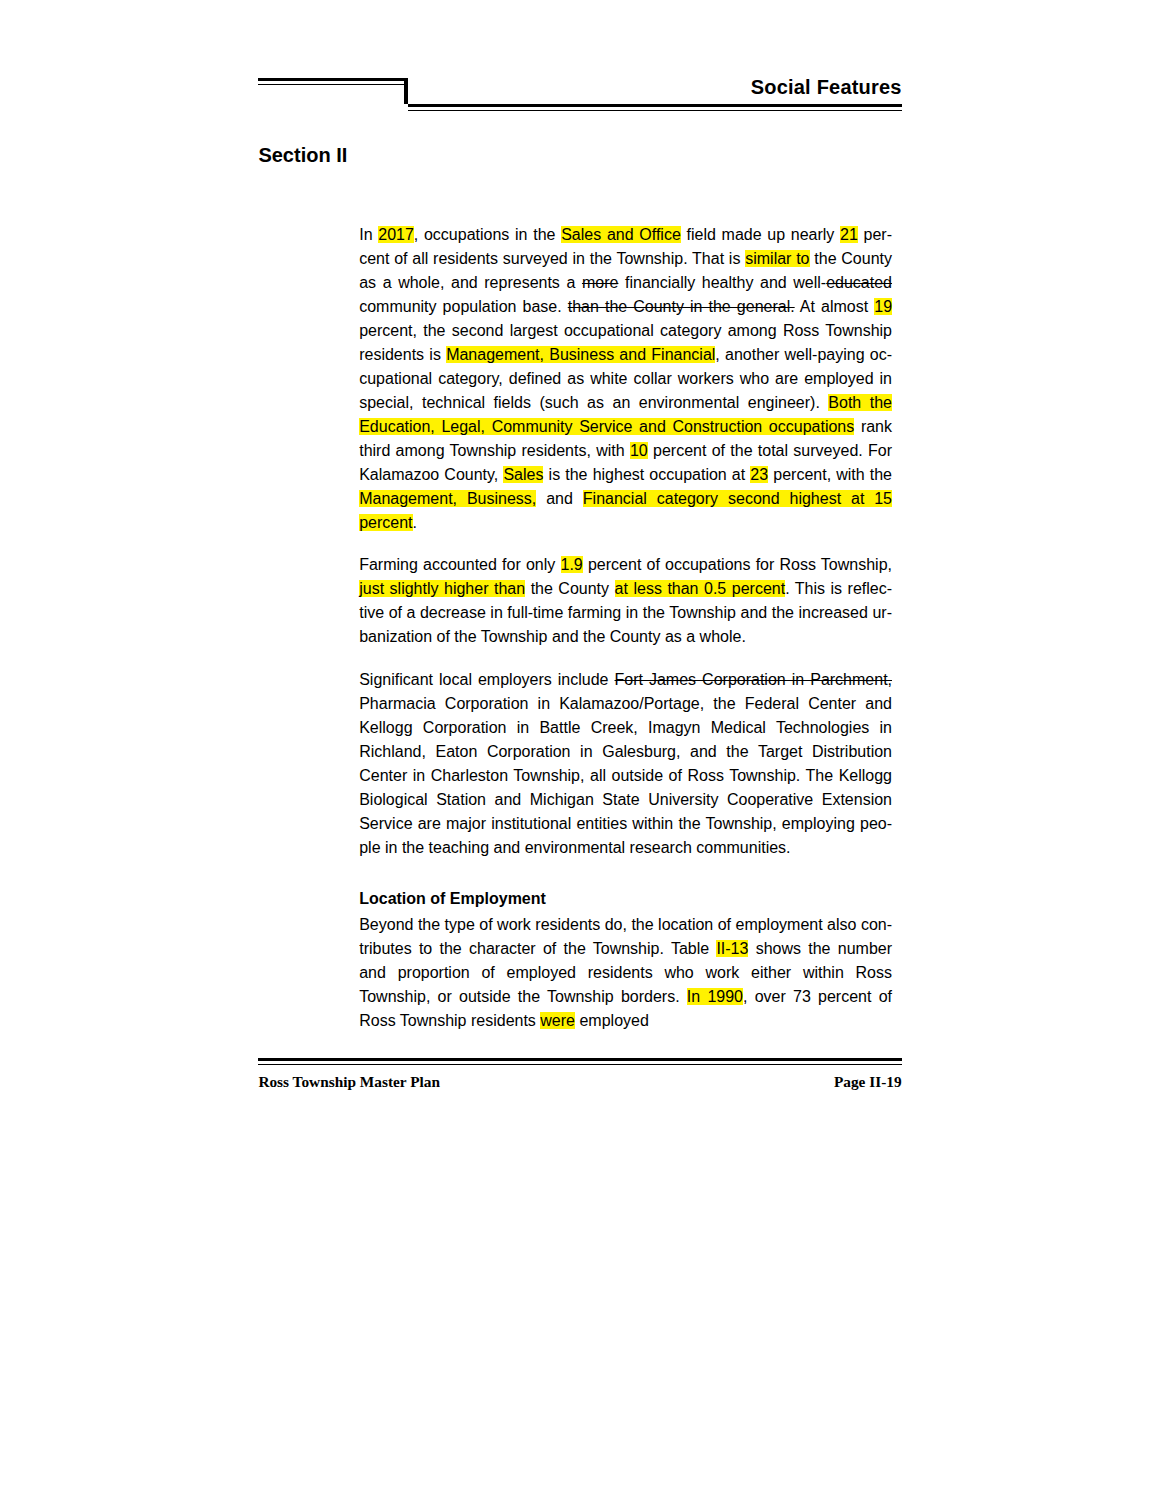Social Features
Section II
In 2017, occupations in the Sales and Office field made up nearly 21 percent of all residents surveyed in the Township. That is similar to the County as a whole, and represents a more financially healthy and well-educated community population base. than the County in the general. At almost 19 percent, the second largest occupational category among Ross Township residents is Management, Business and Financial, another well-paying occupational category, defined as white collar workers who are employed in special, technical fields (such as an environmental engineer). Both the Education, Legal, Community Service and Construction occupations rank third among Township residents, with 10 percent of the total surveyed. For Kalamazoo County, Sales is the highest occupation at 23 percent, with the Management, Business, and Financial category second highest at 15 percent.
Farming accounted for only 1.9 percent of occupations for Ross Township, just slightly higher than the County at less than 0.5 percent. This is reflective of a decrease in full-time farming in the Township and the increased urbanization of the Township and the County as a whole.
Significant local employers include Fort James Corporation in Parchment, Pharmacia Corporation in Kalamazoo/Portage, the Federal Center and Kellogg Corporation in Battle Creek, Imagyn Medical Technologies in Richland, Eaton Corporation in Galesburg, and the Target Distribution Center in Charleston Township, all outside of Ross Township. The Kellogg Biological Station and Michigan State University Cooperative Extension Service are major institutional entities within the Township, employing people in the teaching and environmental research communities.
Location of Employment
Beyond the type of work residents do, the location of employment also contributes to the character of the Township. Table II-13 shows the number and proportion of employed residents who work either within Ross Township, or outside the Township borders. In 1990, over 73 percent of Ross Township residents were employed
Ross Township Master Plan Page II-19